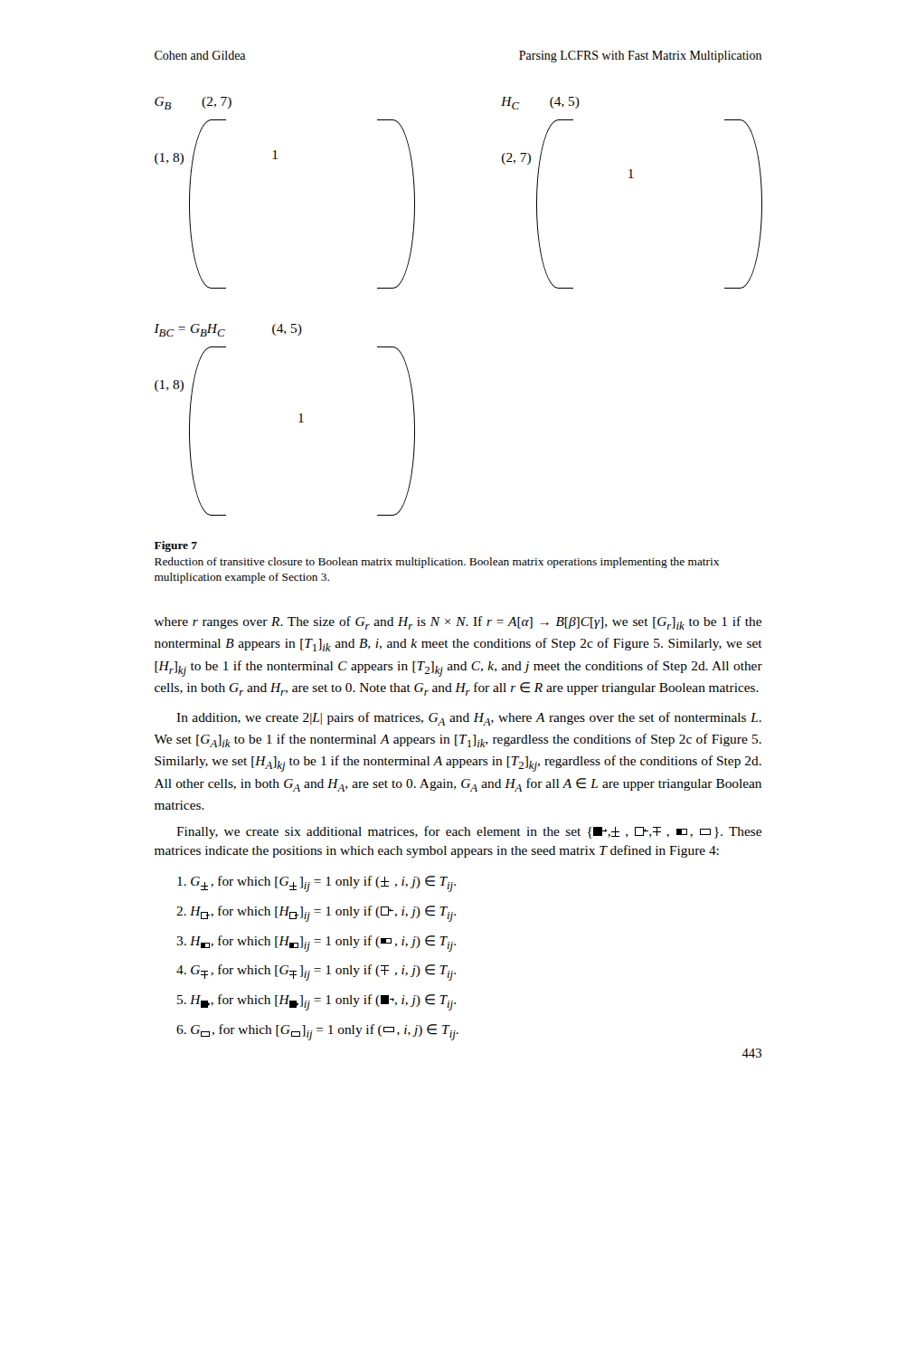Cohen and Gildea
Parsing LCFRS with Fast Matrix Multiplication
GB (2, 7)
(1, 8)
1
HC (4, 5)
(2, 7)
1
IBC = GBHC (4, 5)
(1, 8)
1
Figure 7
Reduction of transitive closure to Boolean matrix multiplication. Boolean matrix operations implementing the matrix multiplication example of Section 3.
where r ranges over R. The size of Gr and Hr is N × N. If r = A[α] → B[β]C[γ], we set [Gr]ik to be 1 if the nonterminal B appears in [T1]ik and B, i, and k meet the conditions of Step 2c of Figure 5. Similarly, we set [Hr]kj to be 1 if the nonterminal C appears in [T2]kj and C, k, and j meet the conditions of Step 2d. All other cells, in both Gr and Hr, are set to 0. Note that Gr and Hr for all r ∈ R are upper triangular Boolean matrices.
In addition, we create 2|L| pairs of matrices, GA and HA, where A ranges over the set of nonterminals L. We set [GA]ik to be 1 if the nonterminal A appears in [T1]ik, regardless the conditions of Step 2c of Figure 5. Similarly, we set [HA]kj to be 1 if the nonterminal A appears in [T2]kj, regardless of the conditions of Step 2d. All other cells, in both GA and HA, are set to 0. Again, GA and HA for all A ∈ L are upper triangular Boolean matrices.
Finally, we create six additional matrices, for each element in the set { , , , , , }. These matrices indicate the positions in which each symbol appears in the seed matrix T defined in Figure 4:
G, for which [G]ij = 1 only if ( , i, j) ∈ Tij.
H, for which [H]ij = 1 only if ( , i, j) ∈ Tij.
H, for which [H]ij = 1 only if ( , i, j) ∈ Tij.
G, for which [G]ij = 1 only if ( , i, j) ∈ Tij.
H, for which [H]ij = 1 only if ( , i, j) ∈ Tij.
G, for which [G]ij = 1 only if ( , i, j) ∈ Tij.
443